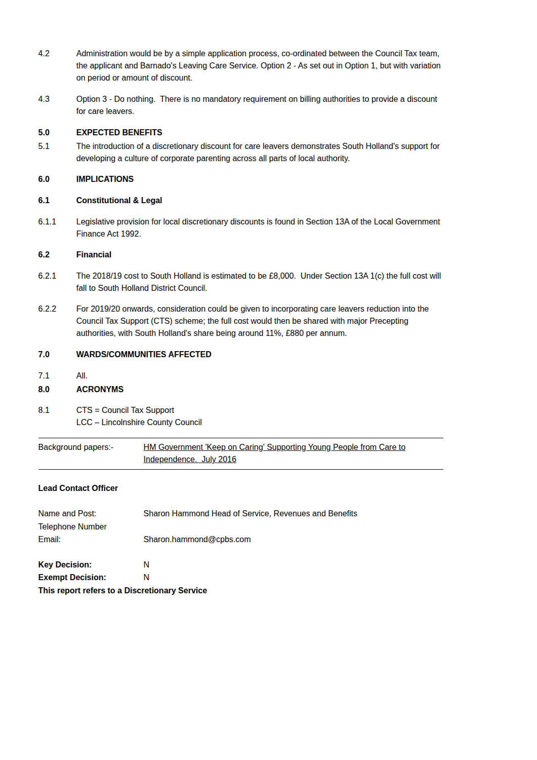4.2
Administration would be by a simple application process, co-ordinated between the Council Tax team, the applicant and Barnado's Leaving Care Service. Option 2 - As set out in Option 1, but with variation on period or amount of discount.
4.3
Option 3 - Do nothing. There is no mandatory requirement on billing authorities to provide a discount for care leavers.
5.0
Expected Benefits
5.1
The introduction of a discretionary discount for care leavers demonstrates South Holland's support for developing a culture of corporate parenting across all parts of local authority.
6.0
Implications
6.1
Constitutional & Legal
6.1.1
Legislative provision for local discretionary discounts is found in Section 13A of the Local Government Finance Act 1992.
6.2
Financial
6.2.1
The 2018/19 cost to South Holland is estimated to be £8,000. Under Section 13A 1(c) the full cost will fall to South Holland District Council.
6.2.2
For 2019/20 onwards, consideration could be given to incorporating care leavers reduction into the Council Tax Support (CTS) scheme; the full cost would then be shared with major Precepting authorities, with South Holland's share being around 11%, £880 per annum.
7.0
Wards/Communities Affected
7.1
All.
8.0
Acronyms
8.1
CTS = Council Tax Support
LCC – Lincolnshire County Council
Background papers:-
HM Government 'Keep on Caring' Supporting Young People from Care to Independence. July 2016
Lead Contact Officer
Name and Post:
Sharon Hammond Head of Service, Revenues and Benefits
Telephone Number
Email:
Sharon.hammond@cpbs.com
Key Decision:
N
Exempt Decision:
N
This report refers to a Discretionary Service